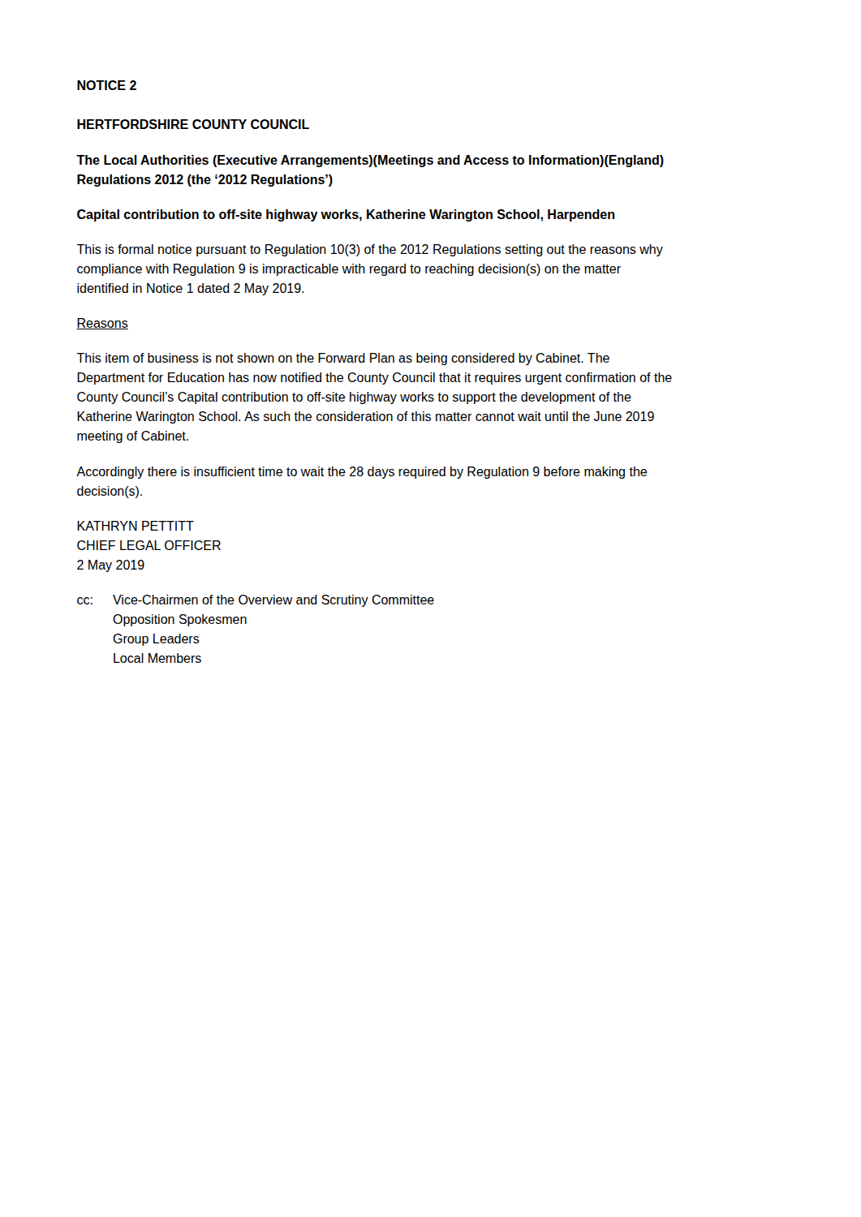NOTICE 2
HERTFORDSHIRE COUNTY COUNCIL
The Local Authorities (Executive Arrangements)(Meetings and Access to Information)(England) Regulations 2012 (the ‘2012 Regulations’)
Capital contribution to off-site highway works, Katherine Warington School, Harpenden
This is formal notice pursuant to Regulation 10(3) of the 2012 Regulations setting out the reasons why compliance with Regulation 9 is impracticable with regard to reaching decision(s) on the matter identified in Notice 1 dated 2 May 2019.
Reasons
This item of business is not shown on the Forward Plan as being considered by Cabinet. The Department for Education has now notified the County Council that it requires urgent confirmation of the County Council’s Capital contribution to off-site highway works to support the development of the Katherine Warington School. As such the consideration of this matter cannot wait until the June 2019 meeting of Cabinet.
Accordingly there is insufficient time to wait the 28 days required by Regulation 9 before making the decision(s).
KATHRYN PETTITT
CHIEF LEGAL OFFICER
2 May 2019
cc:
Vice-Chairmen of the Overview and Scrutiny Committee
Opposition Spokesmen
Group Leaders
Local Members